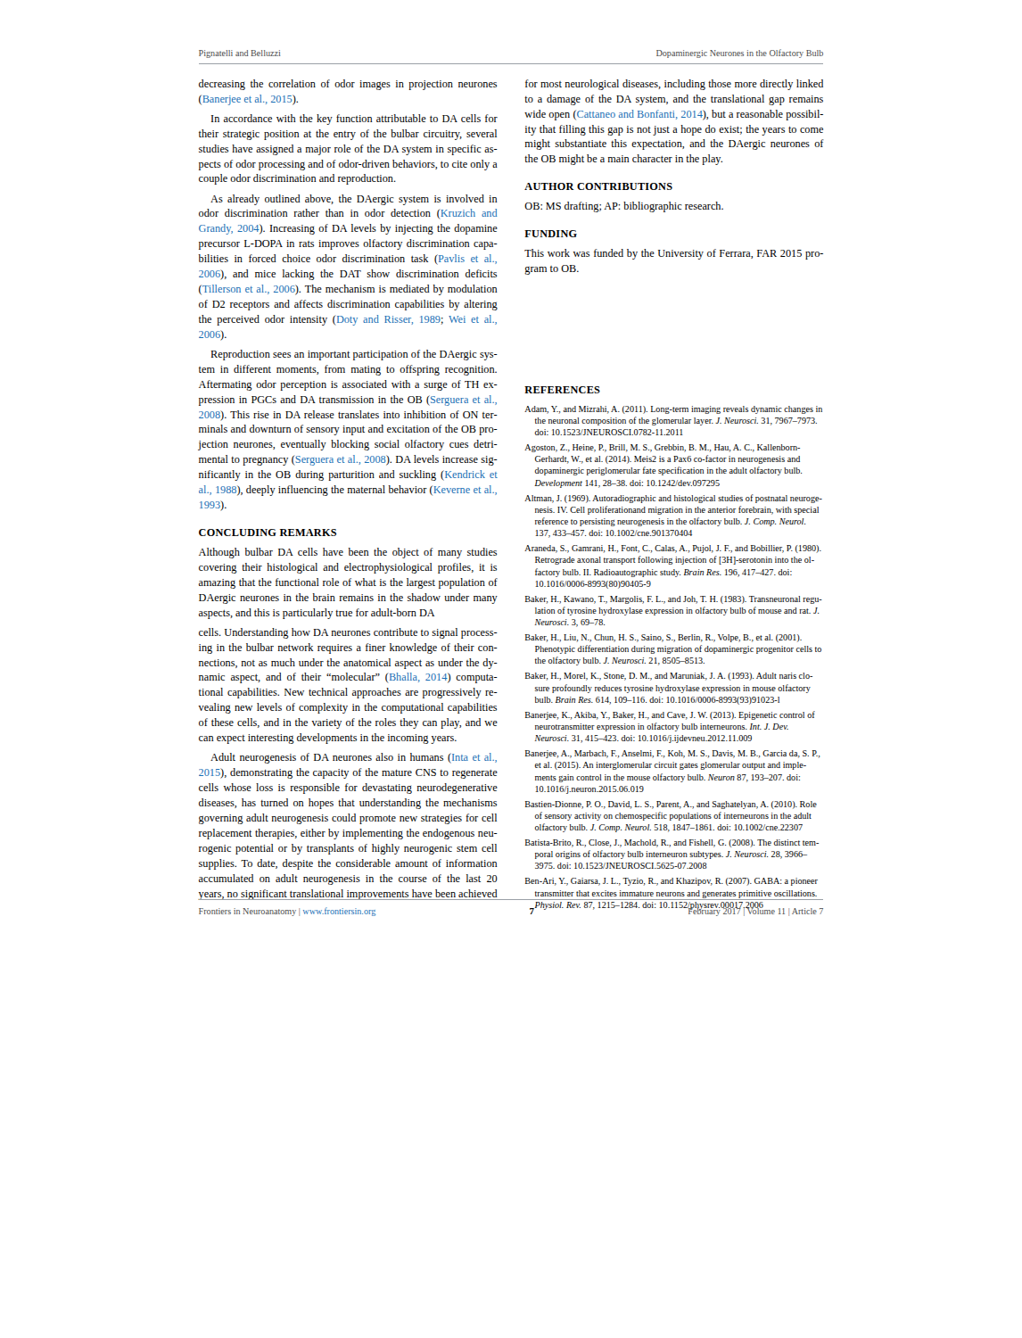Pignatelli and Belluzzi Dopaminergic Neurones in the Olfactory Bulb
decreasing the correlation of odor images in projection neurones (Banerjee et al., 2015).
In accordance with the key function attributable to DA cells for their strategic position at the entry of the bulbar circuitry, several studies have assigned a major role of the DA system in specific aspects of odor processing and of odor-driven behaviors, to cite only a couple odor discrimination and reproduction.
As already outlined above, the DAergic system is involved in odor discrimination rather than in odor detection (Kruzich and Grandy, 2004). Increasing of DA levels by injecting the dopamine precursor L-DOPA in rats improves olfactory discrimination capabilities in forced choice odor discrimination task (Pavlis et al., 2006), and mice lacking the DAT show discrimination deficits (Tillerson et al., 2006). The mechanism is mediated by modulation of D2 receptors and affects discrimination capabilities by altering the perceived odor intensity (Doty and Risser, 1989; Wei et al., 2006).
Reproduction sees an important participation of the DAergic system in different moments, from mating to offspring recognition. Aftermating odor perception is associated with a surge of TH expression in PGCs and DA transmission in the OB (Serguera et al., 2008). This rise in DA release translates into inhibition of ON terminals and downturn of sensory input and excitation of the OB projection neurones, eventually blocking social olfactory cues detrimental to pregnancy (Serguera et al., 2008). DA levels increase significantly in the OB during parturition and suckling (Kendrick et al., 1988), deeply influencing the maternal behavior (Keverne et al., 1993).
Concluding Remarks
Although bulbar DA cells have been the object of many studies covering their histological and electrophysiological profiles, it is amazing that the functional role of what is the largest population of DAergic neurones in the brain remains in the shadow under many aspects, and this is particularly true for adult-born DA
cells. Understanding how DA neurones contribute to signal processing in the bulbar network requires a finer knowledge of their connections, not as much under the anatomical aspect as under the dynamic aspect, and of their “molecular” (Bhalla, 2014) computational capabilities. New technical approaches are progressively revealing new levels of complexity in the computational capabilities of these cells, and in the variety of the roles they can play, and we can expect interesting developments in the incoming years.
Adult neurogenesis of DA neurones also in humans (Inta et al., 2015), demonstrating the capacity of the mature CNS to regenerate cells whose loss is responsible for devastating neurodegenerative diseases, has turned on hopes that understanding the mechanisms governing adult neurogenesis could promote new strategies for cell replacement therapies, either by implementing the endogenous neurogenic potential or by transplants of highly neurogenic stem cell supplies. To date, despite the considerable amount of information accumulated on adult neurogenesis in the course of the last 20 years, no significant translational improvements have been achieved for most neurological diseases, including those more directly linked to a damage of the DA system, and the translational gap remains wide open (Cattaneo and Bonfanti, 2014), but a reasonable possibility that filling this gap is not just a hope do exist; the years to come might substantiate this expectation, and the DAergic neurones of the OB might be a main character in the play.
Author Contributions
OB: MS drafting; AP: bibliographic research.
Funding
This work was funded by the University of Ferrara, FAR 2015 program to OB.
References
Adam, Y., and Mizrahi, A. (2011). Long-term imaging reveals dynamic changes in the neuronal composition of the glomerular layer. J. Neurosci. 31, 7967–7973. doi: 10.1523/JNEUROSCI.0782-11.2011
Agoston, Z., Heine, P., Brill, M. S., Grebbin, B. M., Hau, A. C., Kallenborn-Gerhardt, W., et al. (2014). Meis2 is a Pax6 co-factor in neurogenesis and dopaminergic periglomerular fate specification in the adult olfactory bulb. Development 141, 28–38. doi: 10.1242/dev.097295
Altman, J. (1969). Autoradiographic and histological studies of postnatal neurogenesis. IV. Cell proliferationand migration in the anterior forebrain, with special reference to persisting neurogenesis in the olfactory bulb. J. Comp. Neurol. 137, 433–457. doi: 10.1002/cne.901370404
Araneda, S., Gamrani, H., Font, C., Calas, A., Pujol, J. F., and Bobillier, P. (1980). Retrograde axonal transport following injection of [3H]-serotonin into the olfactory bulb. II. Radioautographic study. Brain Res. 196, 417–427. doi: 10.1016/0006-8993(80)90405-9
Baker, H., Kawano, T., Margolis, F. L., and Joh, T. H. (1983). Transneuronal regulation of tyrosine hydroxylase expression in olfactory bulb of mouse and rat. J. Neurosci. 3, 69–78.
Baker, H., Liu, N., Chun, H. S., Saino, S., Berlin, R., Volpe, B., et al. (2001). Phenotypic differentiation during migration of dopaminergic progenitor cells to the olfactory bulb. J. Neurosci. 21, 8505–8513.
Baker, H., Morel, K., Stone, D. M., and Maruniak, J. A. (1993). Adult naris closure profoundly reduces tyrosine hydroxylase expression in mouse olfactory bulb. Brain Res. 614, 109–116. doi: 10.1016/0006-8993(93)91023-l
Banerjee, K., Akiba, Y., Baker, H., and Cave, J. W. (2013). Epigenetic control of neurotransmitter expression in olfactory bulb interneurons. Int. J. Dev. Neurosci. 31, 415–423. doi: 10.1016/j.ijdevneu.2012.11.009
Banerjee, A., Marbach, F., Anselmi, F., Koh, M. S., Davis, M. B., Garcia da, S. P., et al. (2015). An interglomerular circuit gates glomerular output and implements gain control in the mouse olfactory bulb. Neuron 87, 193–207. doi: 10.1016/j.neuron.2015.06.019
Bastien-Dionne, P. O., David, L. S., Parent, A., and Saghatelyan, A. (2010). Role of sensory activity on chemospecific populations of interneurons in the adult olfactory bulb. J. Comp. Neurol. 518, 1847–1861. doi: 10.1002/cne.22307
Batista-Brito, R., Close, J., Machold, R., and Fishell, G. (2008). The distinct temporal origins of olfactory bulb interneuron subtypes. J. Neurosci. 28, 3966–3975. doi: 10.1523/JNEUROSCI.5625-07.2008
Ben-Ari, Y., Gaiarsa, J. L., Tyzio, R., and Khazipov, R. (2007). GABA: a pioneer transmitter that excites immature neurons and generates primitive oscillations. Physiol. Rev. 87, 1215–1284. doi: 10.1152/physrev.00017.2006
Frontiers in Neuroanatomy | www.frontiersin.org 7 February 2017 | Volume 11 | Article 7